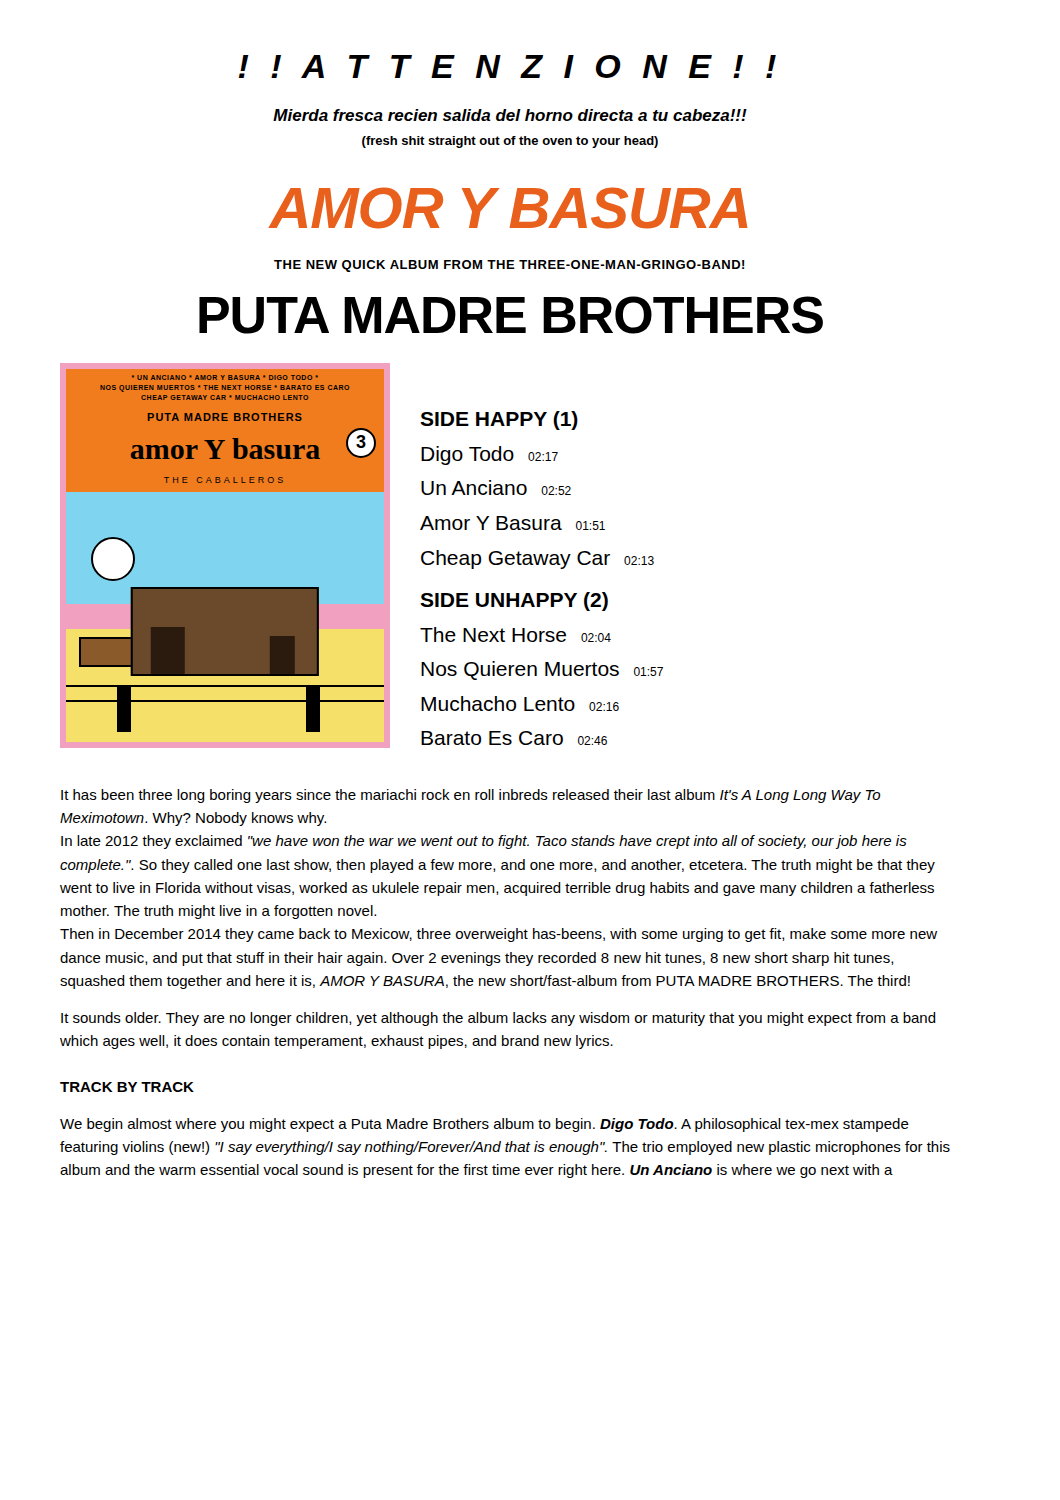! ! A T T E N Z I O N E ! !
Mierda fresca recien salida del horno directa a tu cabeza!!!
(fresh shit straight out of the oven to your head)
AMOR Y BASURA
THE NEW QUICK ALBUM FROM THE THREE-ONE-MAN-GRINGO-BAND!
PUTA MADRE BROTHERS
* UN ANCIANO * AMOR Y BASURA * DIGO TODO *
NOS QUIEREN MUERTOS * THE NEXT HORSE * BARATO ES CARO
CHEAP GETAWAY CAR * MUCHACHO LENTO
PUTA MADRE BROTHERS
amor Y basura3
THE CABALLEROS
SIDE HAPPY (1)
Digo Todo 02:17
Un Anciano 02:52
Amor Y Basura 01:51
Cheap Getaway Car 02:13
SIDE UNHAPPY (2)
The Next Horse 02:04
Nos Quieren Muertos 01:57
Muchacho Lento 02:16
Barato Es Caro 02:46
It has been three long boring years since the mariachi rock en roll inbreds released their last album It's A Long Long Way To Meximotown. Why? Nobody knows why.
In late 2012 they exclaimed "we have won the war we went out to fight. Taco stands have crept into all of society, our job here is complete.". So they called one last show, then played a few more, and one more, and another, etcetera. The truth might be that they went to live in Florida without visas, worked as ukulele repair men, acquired terrible drug habits and gave many children a fatherless mother. The truth might live in a forgotten novel.
Then in December 2014 they came back to Mexicow, three overweight has-beens, with some urging to get fit, make some more new dance music, and put that stuff in their hair again. Over 2 evenings they recorded 8 new hit tunes, 8 new short sharp hit tunes, squashed them together and here it is, AMOR Y BASURA, the new short/fast-album from PUTA MADRE BROTHERS. The third!
It sounds older. They are no longer children, yet although the album lacks any wisdom or maturity that you might expect from a band which ages well, it does contain temperament, exhaust pipes, and brand new lyrics.
TRACK BY TRACK
We begin almost where you might expect a Puta Madre Brothers album to begin. Digo Todo. A philosophical tex-mex stampede featuring violins (new!) "I say everything/I say nothing/Forever/And that is enough". The trio employed new plastic microphones for this album and the warm essential vocal sound is present for the first time ever right here. Un Anciano is where we go next with a